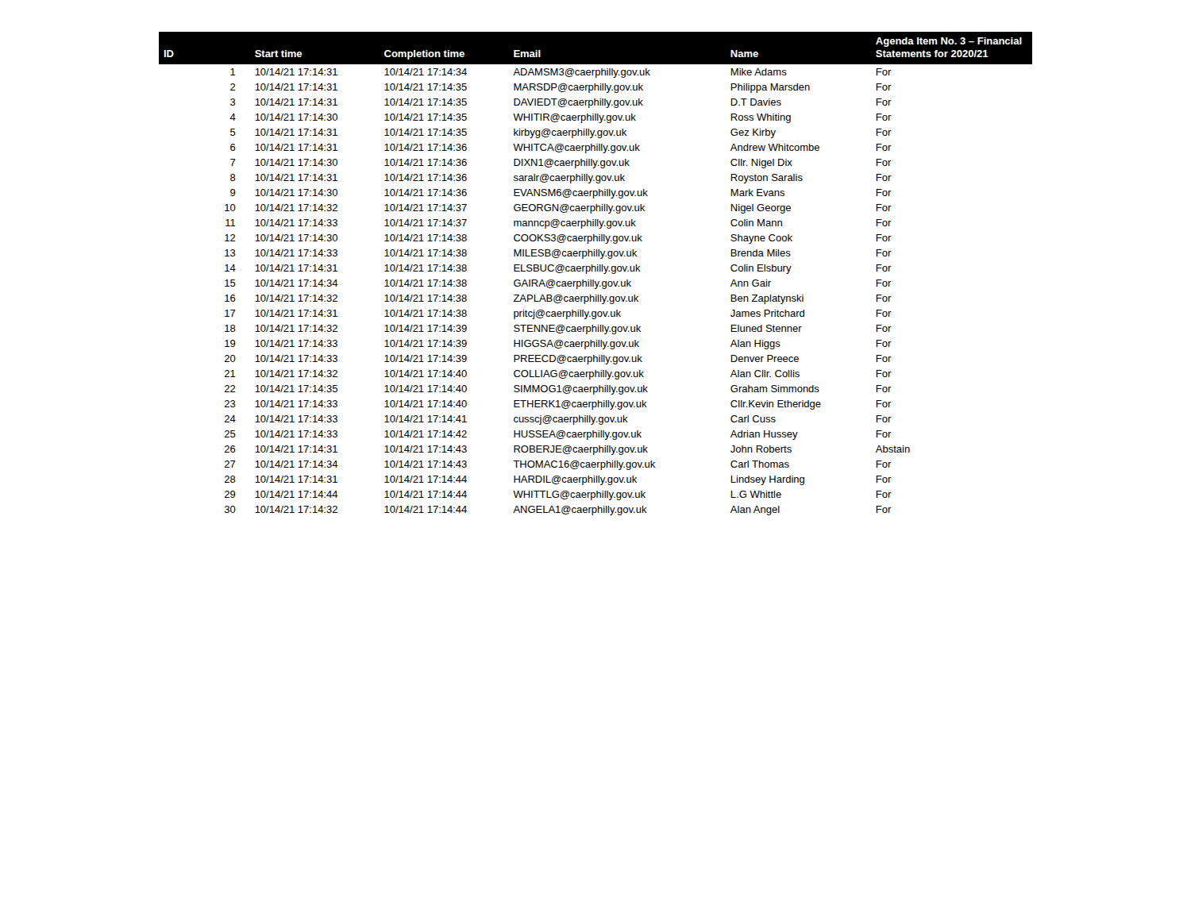| ID | Start time | Completion time | Email | Name | Agenda Item No. 3 – Financial Statements for 2020/21 |
| --- | --- | --- | --- | --- | --- |
| 1 | 10/14/21 17:14:31 | 10/14/21 17:14:34 | ADAMSM3@caerphilly.gov.uk | Mike Adams | For |
| 2 | 10/14/21 17:14:31 | 10/14/21 17:14:35 | MARSDP@caerphilly.gov.uk | Philippa Marsden | For |
| 3 | 10/14/21 17:14:31 | 10/14/21 17:14:35 | DAVIEDT@caerphilly.gov.uk | D.T Davies | For |
| 4 | 10/14/21 17:14:30 | 10/14/21 17:14:35 | WHITIR@caerphilly.gov.uk | Ross Whiting | For |
| 5 | 10/14/21 17:14:31 | 10/14/21 17:14:35 | kirbyg@caerphilly.gov.uk | Gez Kirby | For |
| 6 | 10/14/21 17:14:31 | 10/14/21 17:14:36 | WHITCA@caerphilly.gov.uk | Andrew Whitcombe | For |
| 7 | 10/14/21 17:14:30 | 10/14/21 17:14:36 | DIXN1@caerphilly.gov.uk | Cllr. Nigel Dix | For |
| 8 | 10/14/21 17:14:31 | 10/14/21 17:14:36 | saralr@caerphilly.gov.uk | Royston Saralis | For |
| 9 | 10/14/21 17:14:30 | 10/14/21 17:14:36 | EVANSM6@caerphilly.gov.uk | Mark Evans | For |
| 10 | 10/14/21 17:14:32 | 10/14/21 17:14:37 | GEORGN@caerphilly.gov.uk | Nigel George | For |
| 11 | 10/14/21 17:14:33 | 10/14/21 17:14:37 | manncp@caerphilly.gov.uk | Colin Mann | For |
| 12 | 10/14/21 17:14:30 | 10/14/21 17:14:38 | COOKS3@caerphilly.gov.uk | Shayne Cook | For |
| 13 | 10/14/21 17:14:33 | 10/14/21 17:14:38 | MILESB@caerphilly.gov.uk | Brenda Miles | For |
| 14 | 10/14/21 17:14:31 | 10/14/21 17:14:38 | ELSBUC@caerphilly.gov.uk | Colin Elsbury | For |
| 15 | 10/14/21 17:14:34 | 10/14/21 17:14:38 | GAIRA@caerphilly.gov.uk | Ann Gair | For |
| 16 | 10/14/21 17:14:32 | 10/14/21 17:14:38 | ZAPLAB@caerphilly.gov.uk | Ben Zaplatynski | For |
| 17 | 10/14/21 17:14:31 | 10/14/21 17:14:38 | pritcj@caerphilly.gov.uk | James Pritchard | For |
| 18 | 10/14/21 17:14:32 | 10/14/21 17:14:39 | STENNE@caerphilly.gov.uk | Eluned Stenner | For |
| 19 | 10/14/21 17:14:33 | 10/14/21 17:14:39 | HIGGSA@caerphilly.gov.uk | Alan Higgs | For |
| 20 | 10/14/21 17:14:33 | 10/14/21 17:14:39 | PREECD@caerphilly.gov.uk | Denver Preece | For |
| 21 | 10/14/21 17:14:32 | 10/14/21 17:14:40 | COLLIAG@caerphilly.gov.uk | Alan Cllr. Collis | For |
| 22 | 10/14/21 17:14:35 | 10/14/21 17:14:40 | SIMMOG1@caerphilly.gov.uk | Graham Simmonds | For |
| 23 | 10/14/21 17:14:33 | 10/14/21 17:14:40 | ETHERK1@caerphilly.gov.uk | Cllr.Kevin Etheridge | For |
| 24 | 10/14/21 17:14:33 | 10/14/21 17:14:41 | cusscj@caerphilly.gov.uk | Carl Cuss | For |
| 25 | 10/14/21 17:14:33 | 10/14/21 17:14:42 | HUSSEA@caerphilly.gov.uk | Adrian Hussey | For |
| 26 | 10/14/21 17:14:31 | 10/14/21 17:14:43 | ROBERJE@caerphilly.gov.uk | John Roberts | Abstain |
| 27 | 10/14/21 17:14:34 | 10/14/21 17:14:43 | THOMAC16@caerphilly.gov.uk | Carl Thomas | For |
| 28 | 10/14/21 17:14:31 | 10/14/21 17:14:44 | HARDIL@caerphilly.gov.uk | Lindsey Harding | For |
| 29 | 10/14/21 17:14:44 | 10/14/21 17:14:44 | WHITTLG@caerphilly.gov.uk | L.G Whittle | For |
| 30 | 10/14/21 17:14:32 | 10/14/21 17:14:44 | ANGELA1@caerphilly.gov.uk | Alan Angel | For |